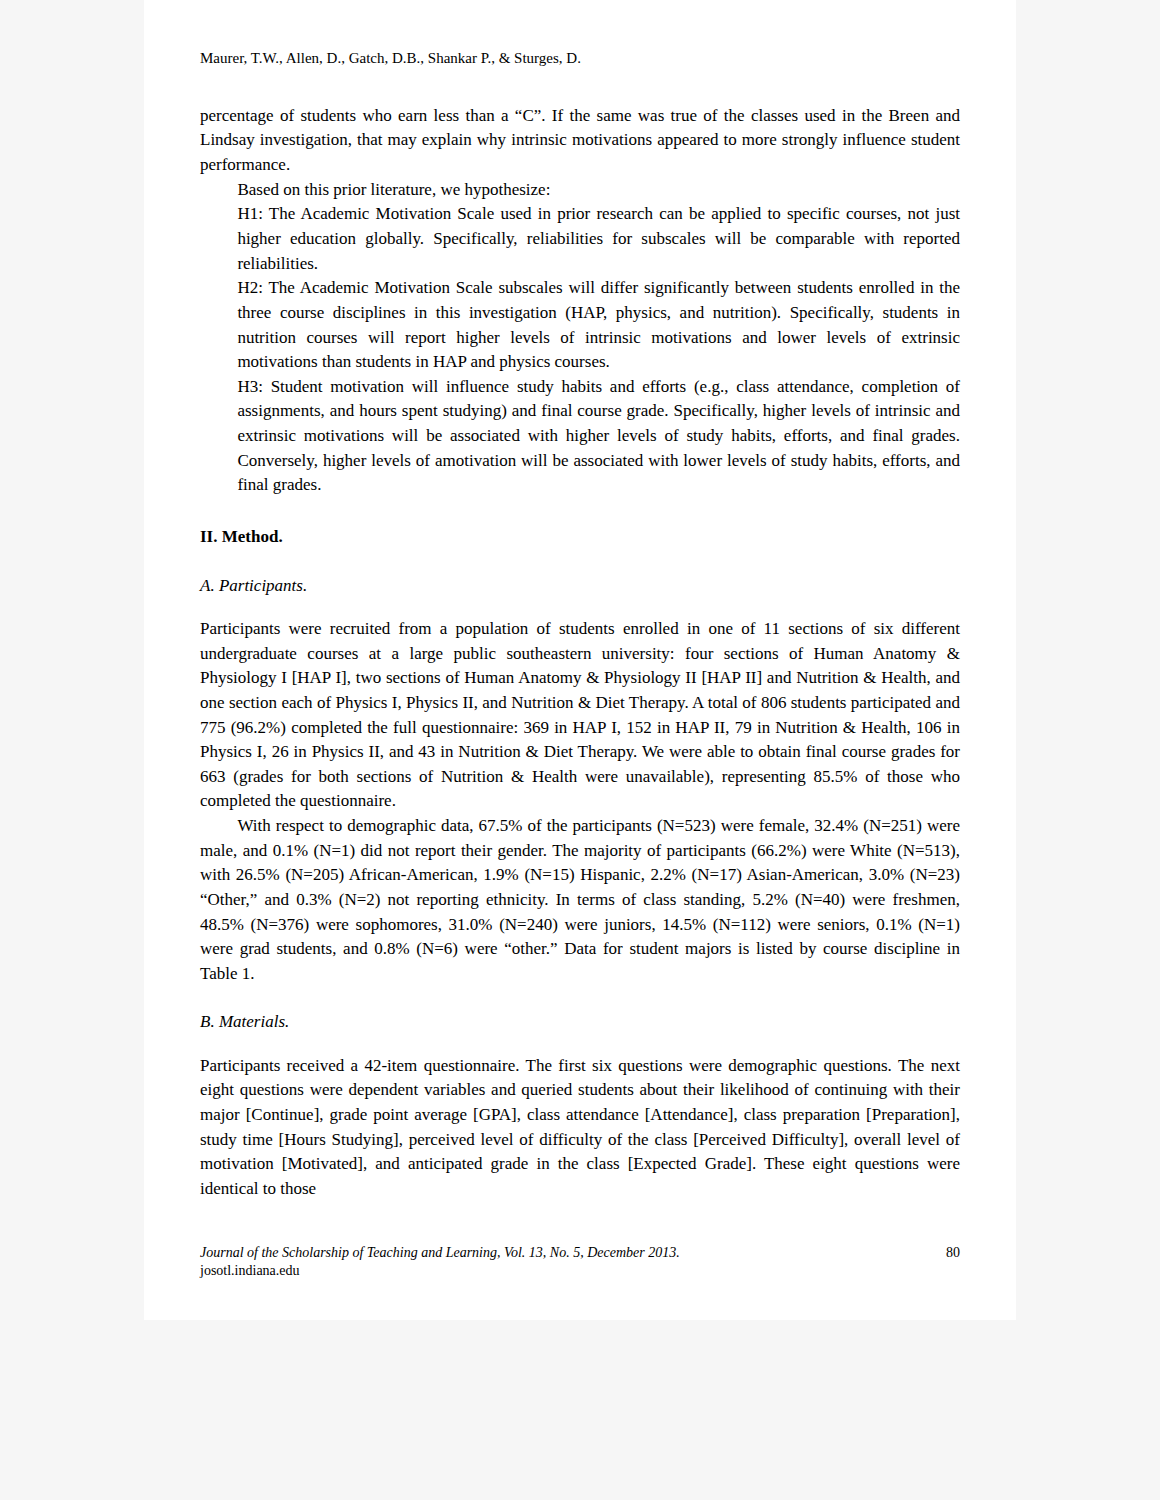Maurer, T.W., Allen, D., Gatch, D.B., Shankar P., & Sturges, D.
percentage of students who earn less than a “C”. If the same was true of the classes used in the Breen and Lindsay investigation, that may explain why intrinsic motivations appeared to more strongly influence student performance.
Based on this prior literature, we hypothesize:
H1: The Academic Motivation Scale used in prior research can be applied to specific courses, not just higher education globally. Specifically, reliabilities for subscales will be comparable with reported reliabilities.
H2: The Academic Motivation Scale subscales will differ significantly between students enrolled in the three course disciplines in this investigation (HAP, physics, and nutrition). Specifically, students in nutrition courses will report higher levels of intrinsic motivations and lower levels of extrinsic motivations than students in HAP and physics courses.
H3: Student motivation will influence study habits and efforts (e.g., class attendance, completion of assignments, and hours spent studying) and final course grade. Specifically, higher levels of intrinsic and extrinsic motivations will be associated with higher levels of study habits, efforts, and final grades. Conversely, higher levels of amotivation will be associated with lower levels of study habits, efforts, and final grades.
II. Method.
A. Participants.
Participants were recruited from a population of students enrolled in one of 11 sections of six different undergraduate courses at a large public southeastern university: four sections of Human Anatomy & Physiology I [HAP I], two sections of Human Anatomy & Physiology II [HAP II] and Nutrition & Health, and one section each of Physics I, Physics II, and Nutrition & Diet Therapy. A total of 806 students participated and 775 (96.2%) completed the full questionnaire: 369 in HAP I, 152 in HAP II, 79 in Nutrition & Health, 106 in Physics I, 26 in Physics II, and 43 in Nutrition & Diet Therapy. We were able to obtain final course grades for 663 (grades for both sections of Nutrition & Health were unavailable), representing 85.5% of those who completed the questionnaire.
With respect to demographic data, 67.5% of the participants (N=523) were female, 32.4% (N=251) were male, and 0.1% (N=1) did not report their gender. The majority of participants (66.2%) were White (N=513), with 26.5% (N=205) African-American, 1.9% (N=15) Hispanic, 2.2% (N=17) Asian-American, 3.0% (N=23) “Other,” and 0.3% (N=2) not reporting ethnicity. In terms of class standing, 5.2% (N=40) were freshmen, 48.5% (N=376) were sophomores, 31.0% (N=240) were juniors, 14.5% (N=112) were seniors, 0.1% (N=1) were grad students, and 0.8% (N=6) were “other.” Data for student majors is listed by course discipline in Table 1.
B. Materials.
Participants received a 42-item questionnaire. The first six questions were demographic questions. The next eight questions were dependent variables and queried students about their likelihood of continuing with their major [Continue], grade point average [GPA], class attendance [Attendance], class preparation [Preparation], study time [Hours Studying], perceived level of difficulty of the class [Perceived Difficulty], overall level of motivation [Motivated], and anticipated grade in the class [Expected Grade]. These eight questions were identical to those
80 Journal of the Scholarship of Teaching and Learning, Vol. 13, No. 5, December 2013.
josotl.indiana.edu